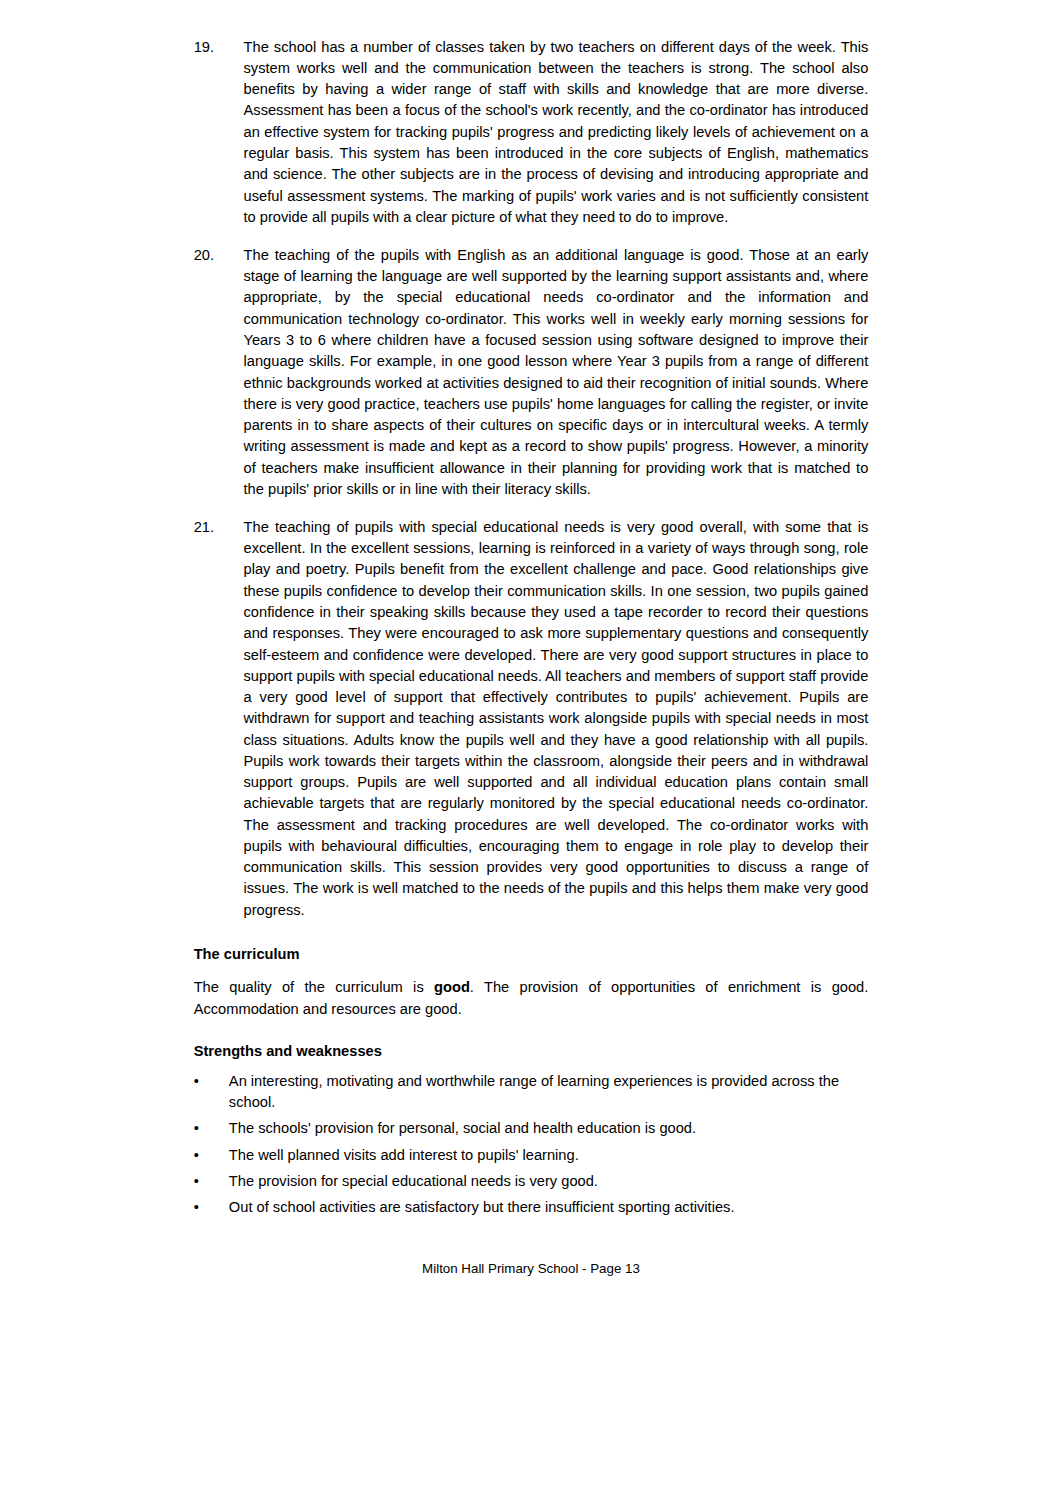19. The school has a number of classes taken by two teachers on different days of the week. This system works well and the communication between the teachers is strong. The school also benefits by having a wider range of staff with skills and knowledge that are more diverse. Assessment has been a focus of the school's work recently, and the co-ordinator has introduced an effective system for tracking pupils' progress and predicting likely levels of achievement on a regular basis. This system has been introduced in the core subjects of English, mathematics and science. The other subjects are in the process of devising and introducing appropriate and useful assessment systems. The marking of pupils' work varies and is not sufficiently consistent to provide all pupils with a clear picture of what they need to do to improve.
20. The teaching of the pupils with English as an additional language is good. Those at an early stage of learning the language are well supported by the learning support assistants and, where appropriate, by the special educational needs co-ordinator and the information and communication technology co-ordinator. This works well in weekly early morning sessions for Years 3 to 6 where children have a focused session using software designed to improve their language skills. For example, in one good lesson where Year 3 pupils from a range of different ethnic backgrounds worked at activities designed to aid their recognition of initial sounds. Where there is very good practice, teachers use pupils' home languages for calling the register, or invite parents in to share aspects of their cultures on specific days or in intercultural weeks. A termly writing assessment is made and kept as a record to show pupils' progress. However, a minority of teachers make insufficient allowance in their planning for providing work that is matched to the pupils' prior skills or in line with their literacy skills.
21. The teaching of pupils with special educational needs is very good overall, with some that is excellent. In the excellent sessions, learning is reinforced in a variety of ways through song, role play and poetry. Pupils benefit from the excellent challenge and pace. Good relationships give these pupils confidence to develop their communication skills. In one session, two pupils gained confidence in their speaking skills because they used a tape recorder to record their questions and responses. They were encouraged to ask more supplementary questions and consequently self-esteem and confidence were developed. There are very good support structures in place to support pupils with special educational needs. All teachers and members of support staff provide a very good level of support that effectively contributes to pupils' achievement. Pupils are withdrawn for support and teaching assistants work alongside pupils with special needs in most class situations. Adults know the pupils well and they have a good relationship with all pupils. Pupils work towards their targets within the classroom, alongside their peers and in withdrawal support groups. Pupils are well supported and all individual education plans contain small achievable targets that are regularly monitored by the special educational needs co-ordinator. The assessment and tracking procedures are well developed. The co-ordinator works with pupils with behavioural difficulties, encouraging them to engage in role play to develop their communication skills. This session provides very good opportunities to discuss a range of issues. The work is well matched to the needs of the pupils and this helps them make very good progress.
The curriculum
The quality of the curriculum is good. The provision of opportunities of enrichment is good. Accommodation and resources are good.
Strengths and weaknesses
An interesting, motivating and worthwhile range of learning experiences is provided across the school.
The schools' provision for personal, social and health education is good.
The well planned visits add interest to pupils' learning.
The provision for special educational needs is very good.
Out of school activities are satisfactory but there insufficient sporting activities.
Milton Hall Primary School - Page 13